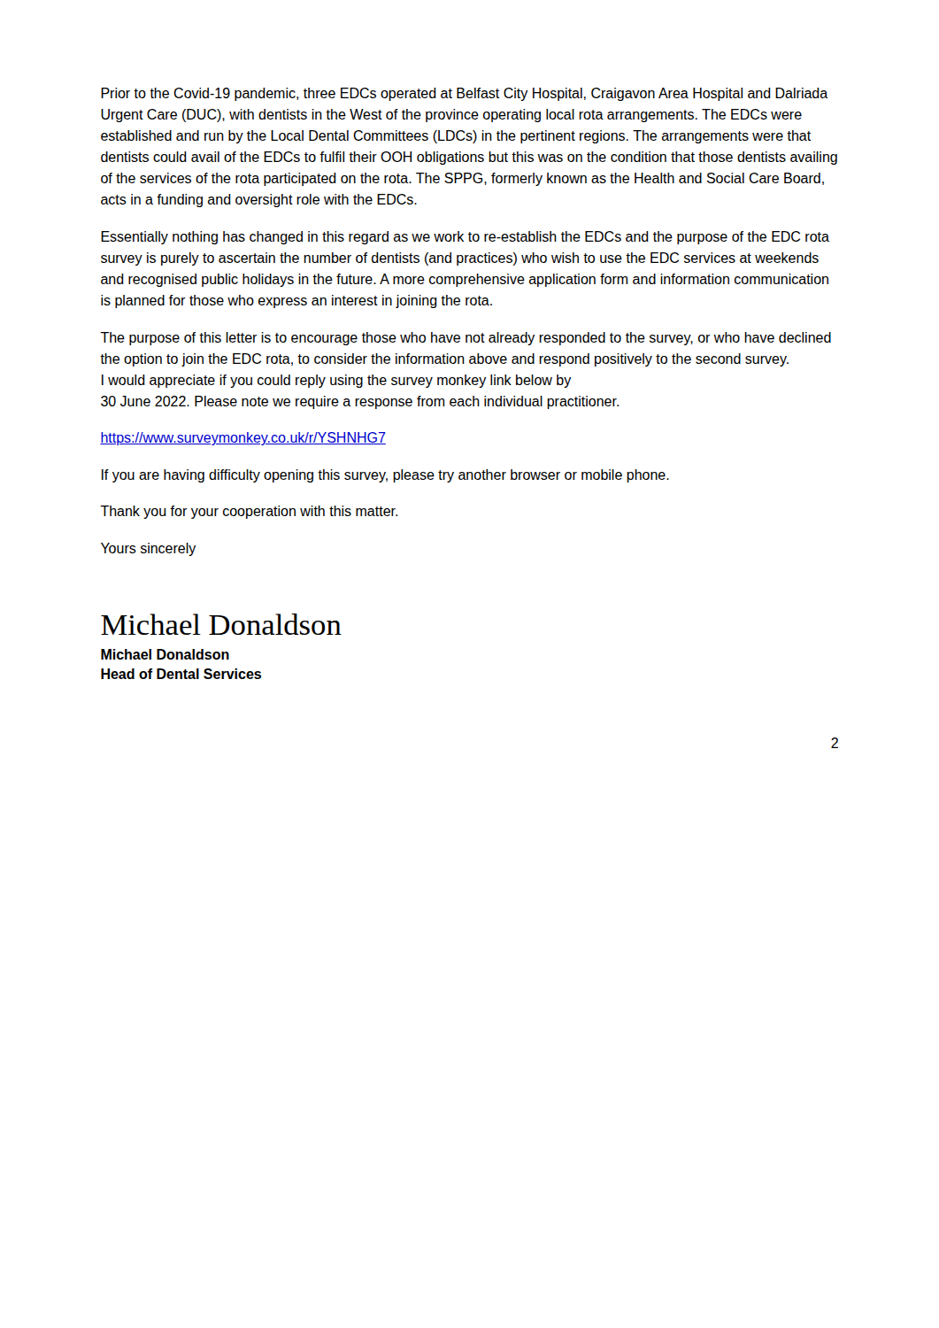Prior to the Covid-19 pandemic, three EDCs operated at Belfast City Hospital, Craigavon Area Hospital and Dalriada Urgent Care (DUC), with dentists in the West of the province operating local rota arrangements. The EDCs were established and run by the Local Dental Committees (LDCs) in the pertinent regions. The arrangements were that dentists could avail of the EDCs to fulfil their OOH obligations but this was on the condition that those dentists availing of the services of the rota participated on the rota. The SPPG, formerly known as the Health and Social Care Board, acts in a funding and oversight role with the EDCs.
Essentially nothing has changed in this regard as we work to re-establish the EDCs and the purpose of the EDC rota survey is purely to ascertain the number of dentists (and practices) who wish to use the EDC services at weekends and recognised public holidays in the future. A more comprehensive application form and information communication is planned for those who express an interest in joining the rota.
The purpose of this letter is to encourage those who have not already responded to the survey, or who have declined the option to join the EDC rota, to consider the information above and respond positively to the second survey.
I would appreciate if you could reply using the survey monkey link below by
30 June 2022. Please note we require a response from each individual practitioner.
https://www.surveymonkey.co.uk/r/YSHNHG7
If you are having difficulty opening this survey, please try another browser or mobile phone.
Thank you for your cooperation with this matter.
Yours sincerely
Michael Donaldson
Michael Donaldson
Head of Dental Services
2